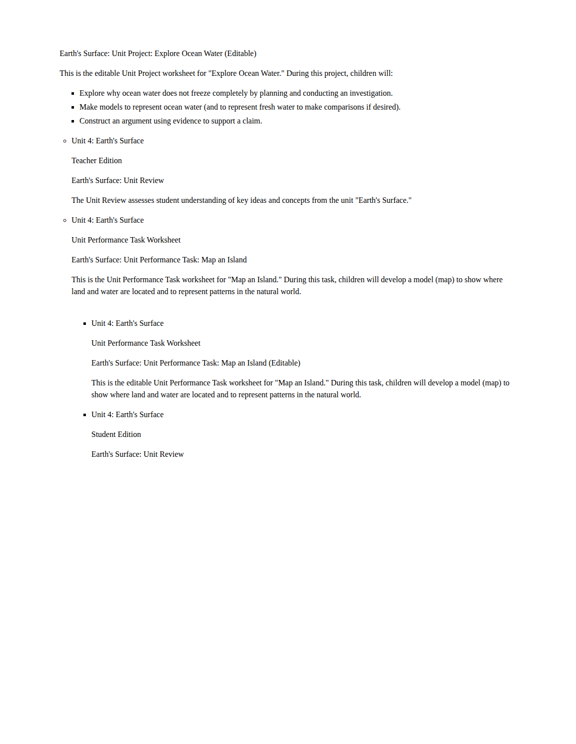Earth's Surface: Unit Project: Explore Ocean Water (Editable)
This is the editable Unit Project worksheet for "Explore Ocean Water." During this project, children will:
Explore why ocean water does not freeze completely by planning and conducting an investigation.
Make models to represent ocean water (and to represent fresh water to make comparisons if desired).
Construct an argument using evidence to support a claim.
Unit 4: Earth's Surface
Teacher Edition
Earth's Surface: Unit Review
The Unit Review assesses student understanding of key ideas and concepts from the unit "Earth's Surface."
Unit 4: Earth's Surface
Unit Performance Task Worksheet
Earth's Surface: Unit Performance Task: Map an Island
This is the Unit Performance Task worksheet for "Map an Island." During this task, children will develop a model (map) to show where land and water are located and to represent patterns in the natural world.
Unit 4: Earth's Surface
Unit Performance Task Worksheet
Earth's Surface: Unit Performance Task: Map an Island (Editable)
This is the editable Unit Performance Task worksheet for "Map an Island." During this task, children will develop a model (map) to show where land and water are located and to represent patterns in the natural world.
Unit 4: Earth's Surface
Student Edition
Earth's Surface: Unit Review